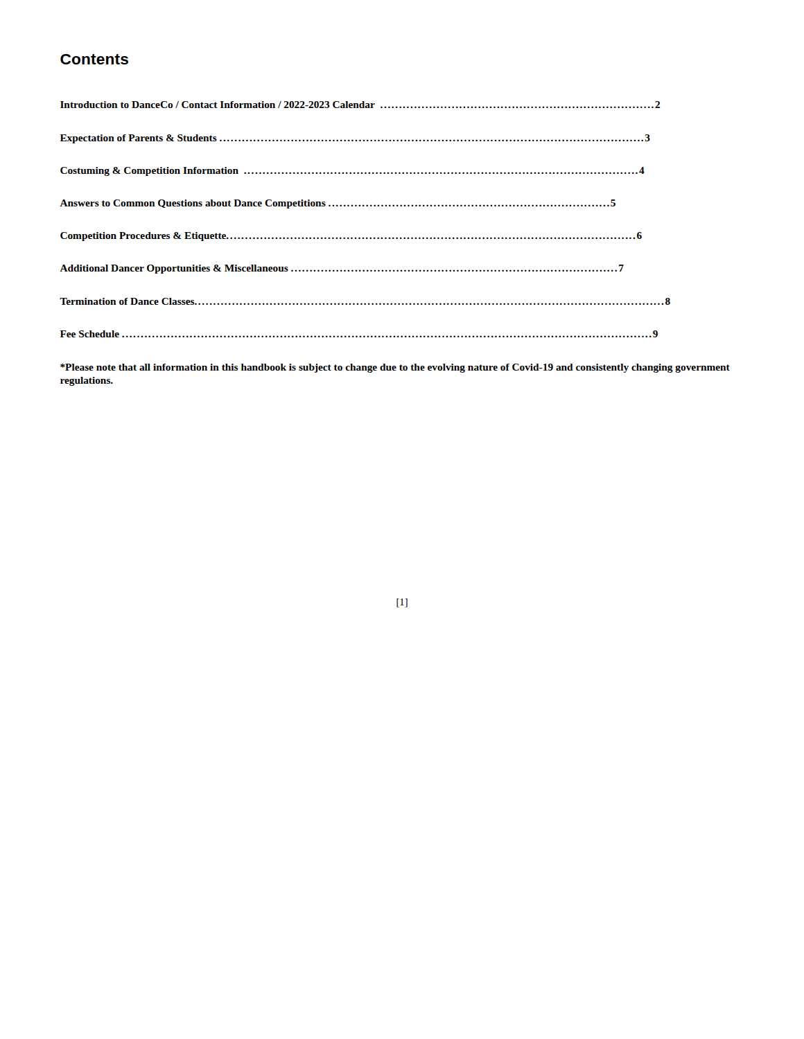Contents
Introduction to DanceCo / Contact Information / 2022-2023 Calendar ......................................................................... 2
Expectation of Parents & Students ................................................................................................................. 3
Costuming & Competition Information ......................................................................................................... 4
Answers to Common Questions about Dance Competitions ........................................................................... 5
Competition Procedures & Etiquette............................................................................................................. 6
Additional Dancer Opportunities & Miscellaneous ....................................................................................... 7
Termination of Dance Classes............................................................................................................................. 8
Fee Schedule ............................................................................................................................................. 9
*Please note that all information in this handbook is subject to change due to the evolving nature of Covid-19 and consistently changing government regulations.
[1]